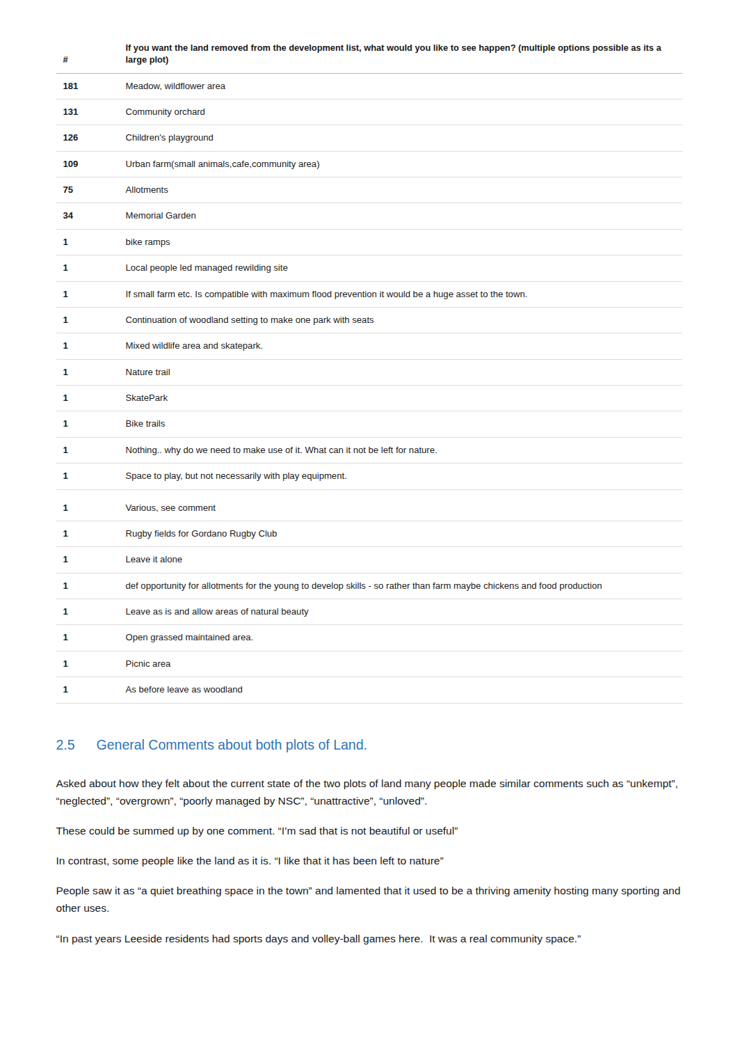| # | If you want the land removed from the development list, what would you like to see happen? (multiple options possible as its a large plot) |
| --- | --- |
| 181 | Meadow, wildflower area |
| 131 | Community orchard |
| 126 | Children's playground |
| 109 | Urban farm(small animals,cafe,community area) |
| 75 | Allotments |
| 34 | Memorial Garden |
| 1 | bike ramps |
| 1 | Local people led managed rewilding site |
| 1 | If small farm etc. Is compatible with maximum flood prevention it would be a huge asset to the town. |
| 1 | Continuation of woodland setting to make one park with seats |
| 1 | Mixed wildlife area and skatepark. |
| 1 | Nature trail |
| 1 | SkatePark |
| 1 | Bike trails |
| 1 | Nothing.. why do we need to make use of it. What can it not be left for nature. |
| 1 | Space to play, but not necessarily with play equipment. |
| 1 | Various, see comment |
| 1 | Rugby fields for Gordano Rugby Club |
| 1 | Leave it alone |
| 1 | def opportunity for allotments for the young to develop skills - so rather than farm maybe chickens and food production |
| 1 | Leave as is and allow areas of natural beauty |
| 1 | Open grassed maintained area. |
| 1 | Picnic area |
| 1 | As before leave as woodland |
2.5 General Comments about both plots of Land.
Asked about how they felt about the current state of the two plots of land many people made similar comments such as “unkempt”, “neglected”, “overgrown”, “poorly managed by NSC”, “unattractive”, “unloved”.
These could be summed up by one comment. “I’m sad that is not beautiful or useful”
In contrast, some people like the land as it is. “I like that it has been left to nature”
People saw it as “a quiet breathing space in the town” and lamented that it used to be a thriving amenity hosting many sporting and other uses.
“In past years Leeside residents had sports days and volley-ball games here. It was a real community space.”